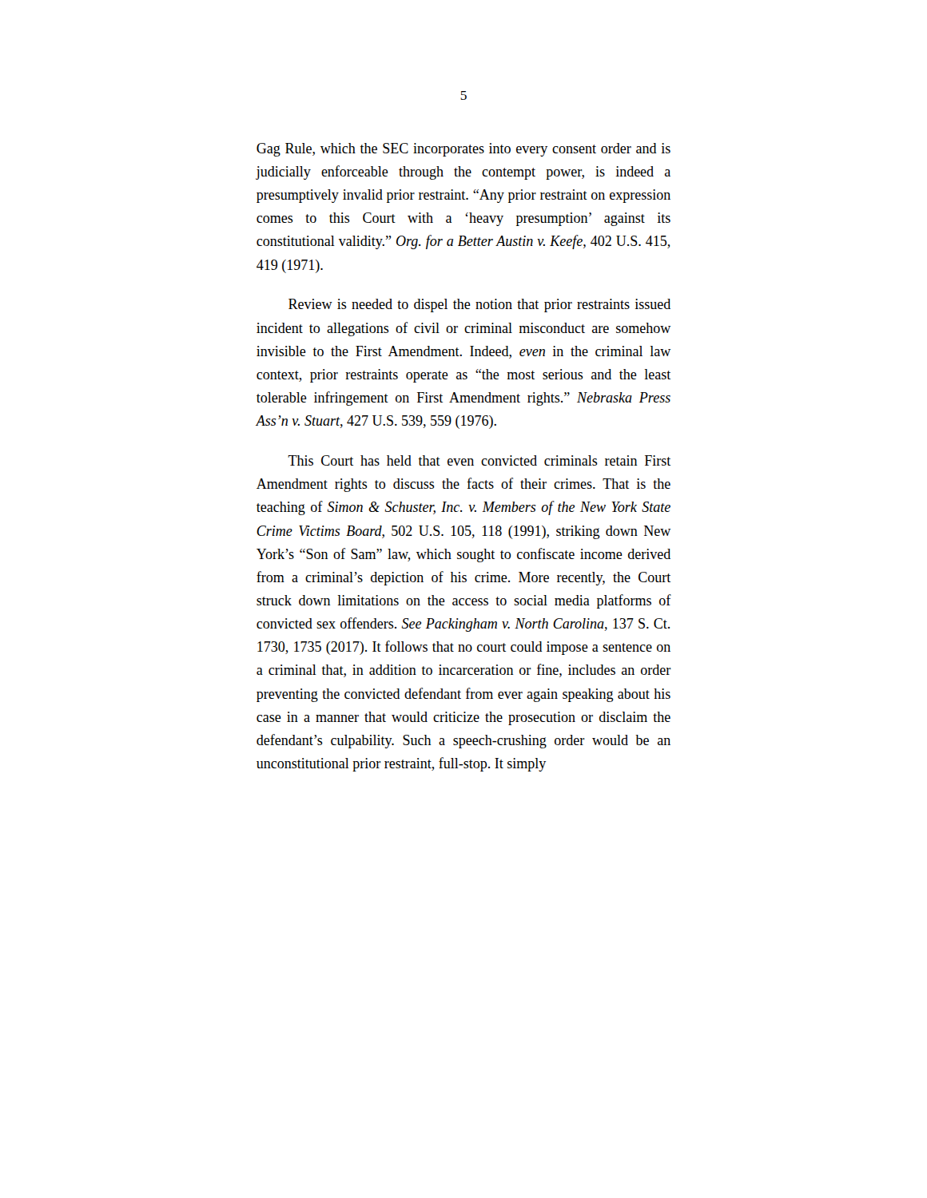5
Gag Rule, which the SEC incorporates into every consent order and is judicially enforceable through the contempt power, is indeed a presumptively invalid prior restraint. “Any prior restraint on expression comes to this Court with a ‘heavy presumption’ against its constitutional validity.” Org. for a Better Austin v. Keefe, 402 U.S. 415, 419 (1971).
Review is needed to dispel the notion that prior restraints issued incident to allegations of civil or criminal misconduct are somehow invisible to the First Amendment. Indeed, even in the criminal law context, prior restraints operate as “the most serious and the least tolerable infringement on First Amendment rights.” Nebraska Press Ass’n v. Stuart, 427 U.S. 539, 559 (1976).
This Court has held that even convicted criminals retain First Amendment rights to discuss the facts of their crimes. That is the teaching of Simon & Schuster, Inc. v. Members of the New York State Crime Victims Board, 502 U.S. 105, 118 (1991), striking down New York’s “Son of Sam” law, which sought to confiscate income derived from a criminal’s depiction of his crime. More recently, the Court struck down limitations on the access to social media platforms of convicted sex offenders. See Packingham v. North Carolina, 137 S. Ct. 1730, 1735 (2017). It follows that no court could impose a sentence on a criminal that, in addition to incarceration or fine, includes an order preventing the convicted defendant from ever again speaking about his case in a manner that would criticize the prosecution or disclaim the defendant’s culpability. Such a speech-crushing order would be an unconstitutional prior restraint, full-stop. It simply